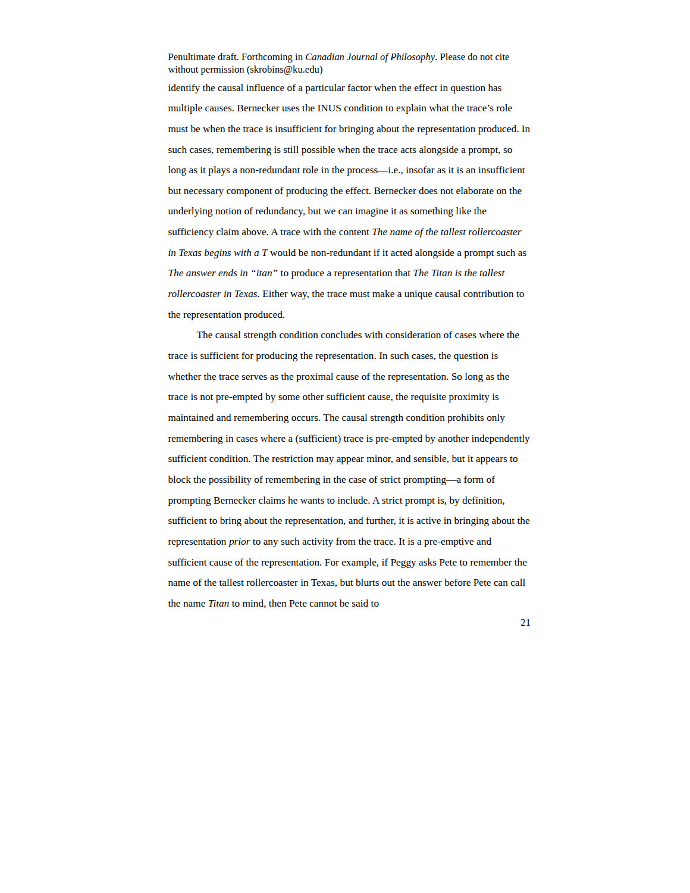Penultimate draft. Forthcoming in Canadian Journal of Philosophy. Please do not cite without permission (skrobins@ku.edu)
identify the causal influence of a particular factor when the effect in question has multiple causes. Bernecker uses the INUS condition to explain what the trace’s role must be when the trace is insufficient for bringing about the representation produced. In such cases, remembering is still possible when the trace acts alongside a prompt, so long as it plays a non-redundant role in the process—i.e., insofar as it is an insufficient but necessary component of producing the effect. Bernecker does not elaborate on the underlying notion of redundancy, but we can imagine it as something like the sufficiency claim above. A trace with the content The name of the tallest rollercoaster in Texas begins with a T would be non-redundant if it acted alongside a prompt such as The answer ends in “itan” to produce a representation that The Titan is the tallest rollercoaster in Texas. Either way, the trace must make a unique causal contribution to the representation produced.
The causal strength condition concludes with consideration of cases where the trace is sufficient for producing the representation. In such cases, the question is whether the trace serves as the proximal cause of the representation. So long as the trace is not pre-empted by some other sufficient cause, the requisite proximity is maintained and remembering occurs. The causal strength condition prohibits only remembering in cases where a (sufficient) trace is pre-empted by another independently sufficient condition. The restriction may appear minor, and sensible, but it appears to block the possibility of remembering in the case of strict prompting—a form of prompting Bernecker claims he wants to include. A strict prompt is, by definition, sufficient to bring about the representation, and further, it is active in bringing about the representation prior to any such activity from the trace. It is a pre-emptive and sufficient cause of the representation. For example, if Peggy asks Pete to remember the name of the tallest rollercoaster in Texas, but blurts out the answer before Pete can call the name Titan to mind, then Pete cannot be said to
21